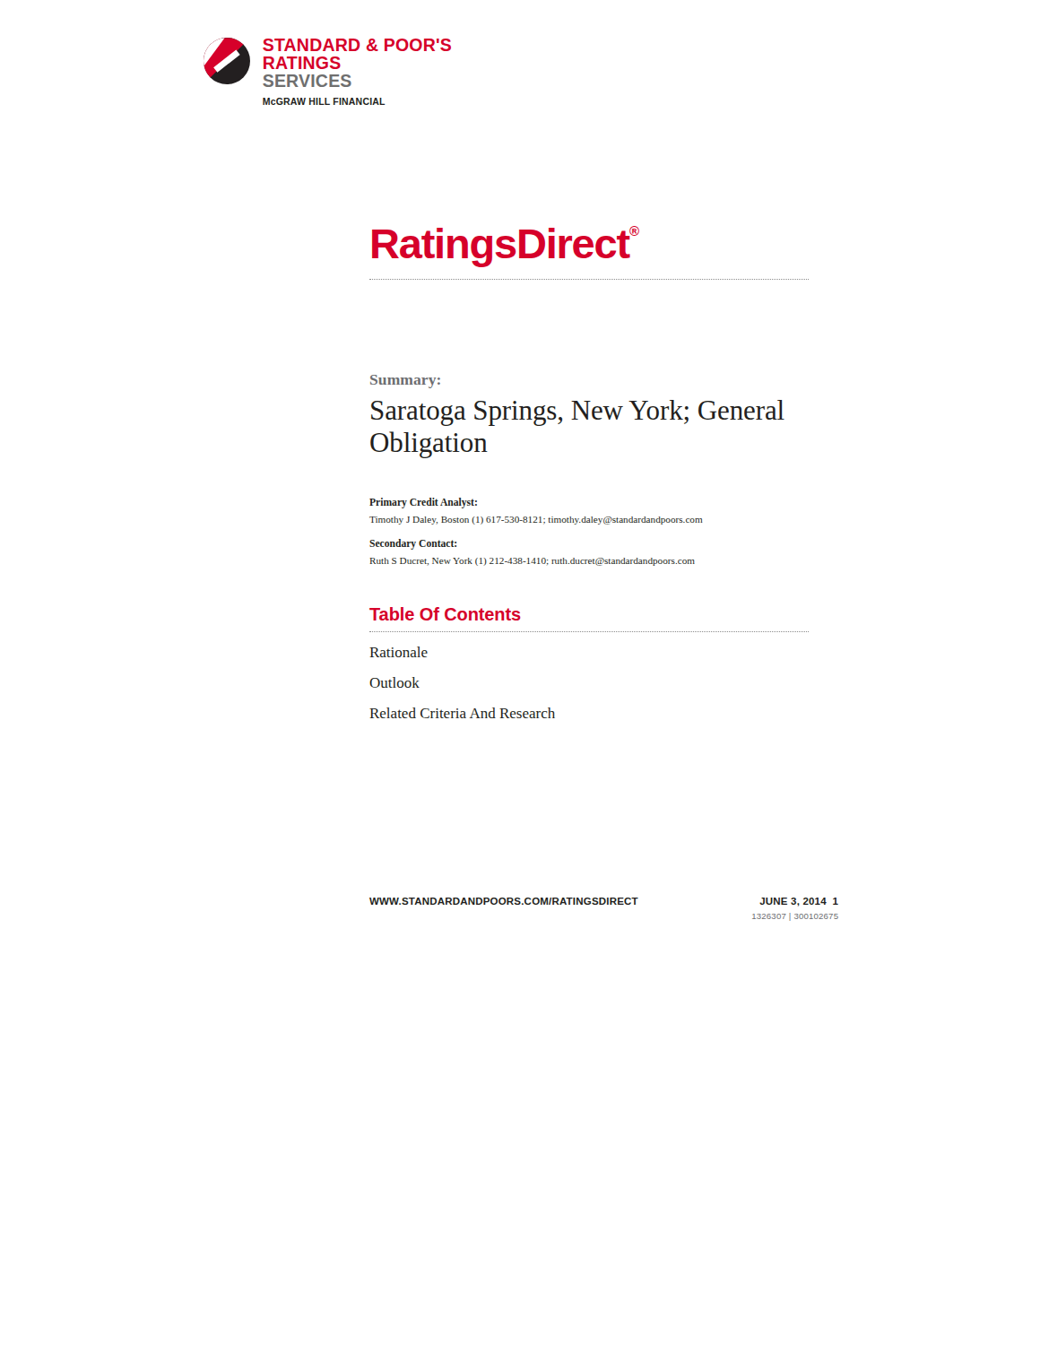Standard & Poor's
Ratings
Services
McGRAW HILL FINANCIAL
RatingsDirect®
Summary:
Saratoga Springs, New York; General
Obligation
Primary Credit Analyst:
Timothy J Daley, Boston (1) 617-530-8121; timothy.daley@standardandpoors.com
Secondary Contact:
Ruth S Ducret, New York (1) 212-438-1410; ruth.ducret@standardandpoors.com
Table Of Contents
Rationale
Outlook
Related Criteria And Research
WWW.STANDARDANDPOORS.COM/RATINGSDIRECT
JUNE 3, 2014 1
1326307 | 300102675